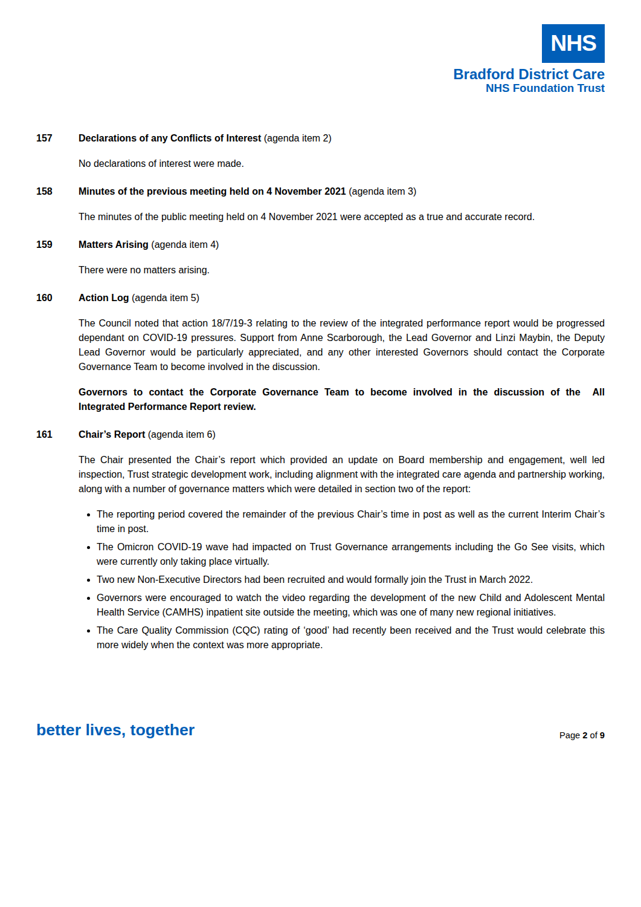NHS
Bradford District CareNHS Foundation Trust
157
Declarations of any Conflicts of Interest
(agenda item 2)
No declarations of interest were made.
158
Minutes of the previous meeting held on 4 November 2021
(agenda item 3)
The minutes of the public meeting held on 4 November 2021 were accepted as a true and accurate record.
159
Matters Arising
(agenda item 4)
There were no matters arising.
160
Action Log
(agenda item 5)
The Council noted that action 18/7/19-3 relating to the review of the integrated performance report would be progressed dependant on COVID-19 pressures. Support from Anne Scarborough, the Lead Governor and Linzi Maybin, the Deputy Lead Governor would be particularly appreciated, and any other interested Governors should contact the Corporate Governance Team to become involved in the discussion.
Governors to contact the Corporate Governance Team to become involved in the discussion of the Integrated Performance Report review.
All
161
Chair’s Report
(agenda item 6)
The Chair presented the Chair’s report which provided an update on Board membership and engagement, well led inspection, Trust strategic development work, including alignment with the integrated care agenda and partnership working, along with a number of governance matters which were detailed in section two of the report:
The reporting period covered the remainder of the previous Chair’s time in post as well as the current Interim Chair’s time in post.
The Omicron COVID-19 wave had impacted on Trust Governance arrangements including the Go See visits, which were currently only taking place virtually.
Two new Non-Executive Directors had been recruited and would formally join the Trust in March 2022.
Governors were encouraged to watch the video regarding the development of the new Child and Adolescent Mental Health Service (CAMHS) inpatient site outside the meeting, which was one of many new regional initiatives.
The Care Quality Commission (CQC) rating of ‘good’ had recently been received and the Trust would celebrate this more widely when the context was more appropriate.
better lives, together
Page 2 of 9